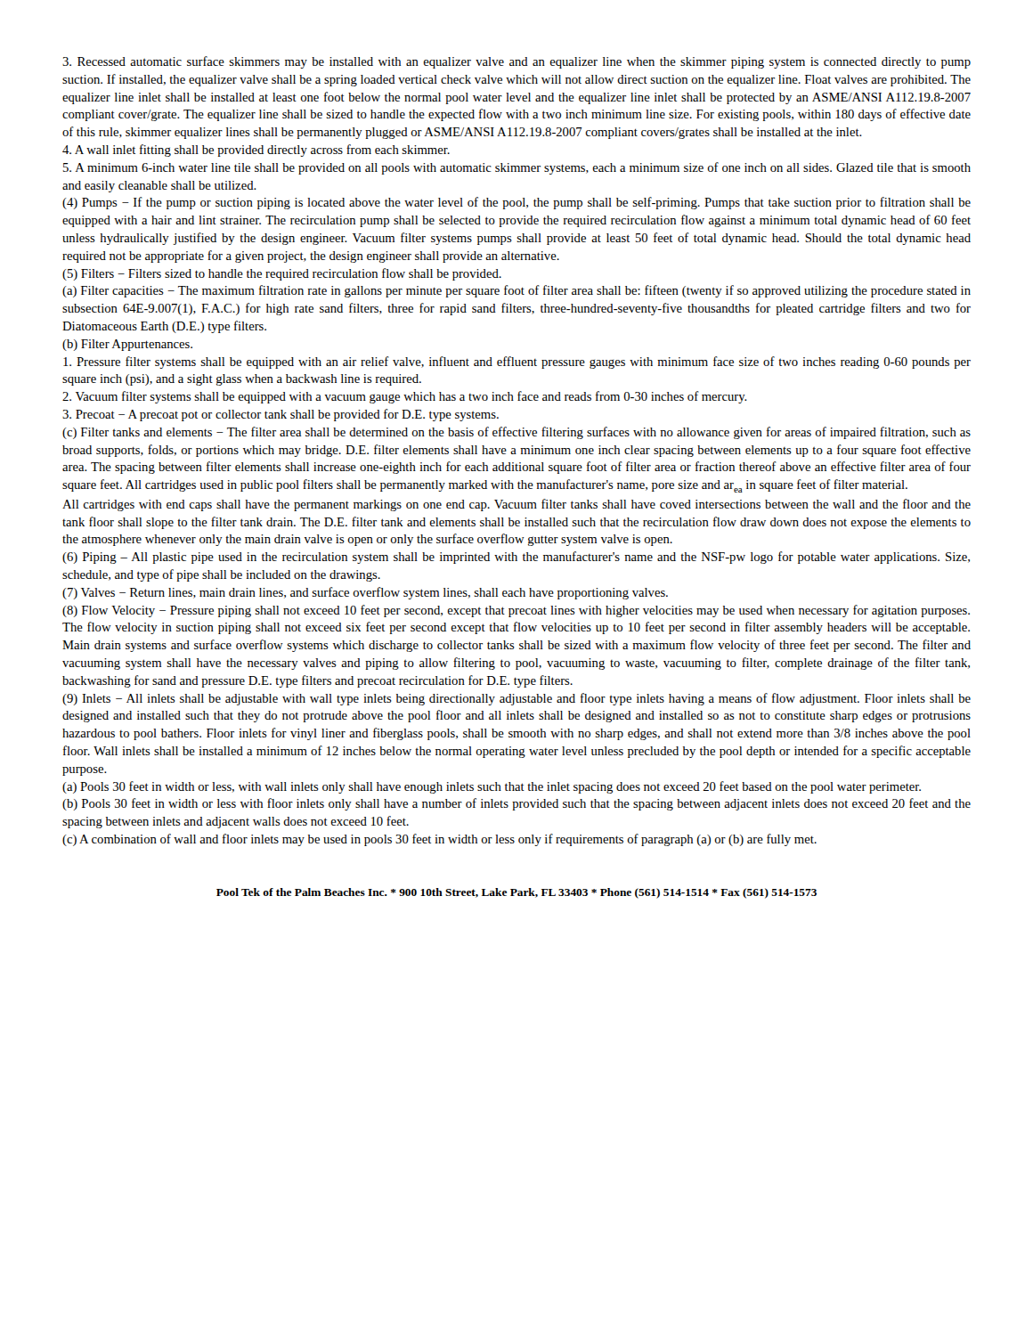3. Recessed automatic surface skimmers may be installed with an equalizer valve and an equalizer line when the skimmer piping system is connected directly to pump suction. If installed, the equalizer valve shall be a spring loaded vertical check valve which will not allow direct suction on the equalizer line. Float valves are prohibited. The equalizer line inlet shall be installed at least one foot below the normal pool water level and the equalizer line inlet shall be protected by an ASME/ANSI A112.19.8-2007 compliant cover/grate. The equalizer line shall be sized to handle the expected flow with a two inch minimum line size. For existing pools, within 180 days of effective date of this rule, skimmer equalizer lines shall be permanently plugged or ASME/ANSI A112.19.8-2007 compliant covers/grates shall be installed at the inlet.
4. A wall inlet fitting shall be provided directly across from each skimmer.
5. A minimum 6-inch water line tile shall be provided on all pools with automatic skimmer systems, each a minimum size of one inch on all sides. Glazed tile that is smooth and easily cleanable shall be utilized.
(4) Pumps − If the pump or suction piping is located above the water level of the pool, the pump shall be self-priming. Pumps that take suction prior to filtration shall be equipped with a hair and lint strainer. The recirculation pump shall be selected to provide the required recirculation flow against a minimum total dynamic head of 60 feet unless hydraulically justified by the design engineer. Vacuum filter systems pumps shall provide at least 50 feet of total dynamic head. Should the total dynamic head required not be appropriate for a given project, the design engineer shall provide an alternative.
(5) Filters − Filters sized to handle the required recirculation flow shall be provided.
(a) Filter capacities − The maximum filtration rate in gallons per minute per square foot of filter area shall be: fifteen (twenty if so approved utilizing the procedure stated in subsection 64E-9.007(1), F.A.C.) for high rate sand filters, three for rapid sand filters, three-hundred-seventy-five thousandths for pleated cartridge filters and two for Diatomaceous Earth (D.E.) type filters.
(b) Filter Appurtenances.
1. Pressure filter systems shall be equipped with an air relief valve, influent and effluent pressure gauges with minimum face size of two inches reading 0-60 pounds per square inch (psi), and a sight glass when a backwash line is required.
2. Vacuum filter systems shall be equipped with a vacuum gauge which has a two inch face and reads from 0-30 inches of mercury.
3. Precoat − A precoat pot or collector tank shall be provided for D.E. type systems.
(c) Filter tanks and elements − The filter area shall be determined on the basis of effective filtering surfaces with no allowance given for areas of impaired filtration, such as broad supports, folds, or portions which may bridge. D.E. filter elements shall have a minimum one inch clear spacing between elements up to a four square foot effective area. The spacing between filter elements shall increase one-eighth inch for each additional square foot of filter area or fraction thereof above an effective filter area of four square feet. All cartridges used in public pool filters shall be permanently marked with the manufacturer's name, pore size and area in square feet of filter material.
All cartridges with end caps shall have the permanent markings on one end cap. Vacuum filter tanks shall have coved intersections between the wall and the floor and the tank floor shall slope to the filter tank drain. The D.E. filter tank and elements shall be installed such that the recirculation flow draw down does not expose the elements to the atmosphere whenever only the main drain valve is open or only the surface overflow gutter system valve is open.
(6) Piping – All plastic pipe used in the recirculation system shall be imprinted with the manufacturer's name and the NSF-pw logo for potable water applications. Size, schedule, and type of pipe shall be included on the drawings.
(7) Valves − Return lines, main drain lines, and surface overflow system lines, shall each have proportioning valves.
(8) Flow Velocity − Pressure piping shall not exceed 10 feet per second, except that precoat lines with higher velocities may be used when necessary for agitation purposes. The flow velocity in suction piping shall not exceed six feet per second except that flow velocities up to 10 feet per second in filter assembly headers will be acceptable. Main drain systems and surface overflow systems which discharge to collector tanks shall be sized with a maximum flow velocity of three feet per second. The filter and vacuuming system shall have the necessary valves and piping to allow filtering to pool, vacuuming to waste, vacuuming to filter, complete drainage of the filter tank, backwashing for sand and pressure D.E. type filters and precoat recirculation for D.E. type filters.
(9) Inlets − All inlets shall be adjustable with wall type inlets being directionally adjustable and floor type inlets having a means of flow adjustment. Floor inlets shall be designed and installed such that they do not protrude above the pool floor and all inlets shall be designed and installed so as not to constitute sharp edges or protrusions hazardous to pool bathers. Floor inlets for vinyl liner and fiberglass pools, shall be smooth with no sharp edges, and shall not extend more than 3/8 inches above the pool floor. Wall inlets shall be installed a minimum of 12 inches below the normal operating water level unless precluded by the pool depth or intended for a specific acceptable purpose.
(a) Pools 30 feet in width or less, with wall inlets only shall have enough inlets such that the inlet spacing does not exceed 20 feet based on the pool water perimeter.
(b) Pools 30 feet in width or less with floor inlets only shall have a number of inlets provided such that the spacing between adjacent inlets does not exceed 20 feet and the spacing between inlets and adjacent walls does not exceed 10 feet.
(c) A combination of wall and floor inlets may be used in pools 30 feet in width or less only if requirements of paragraph (a) or (b) are fully met.
Pool Tek of the Palm Beaches Inc. * 900 10th Street, Lake Park, FL 33403 * Phone (561) 514-1514 * Fax (561) 514-1573